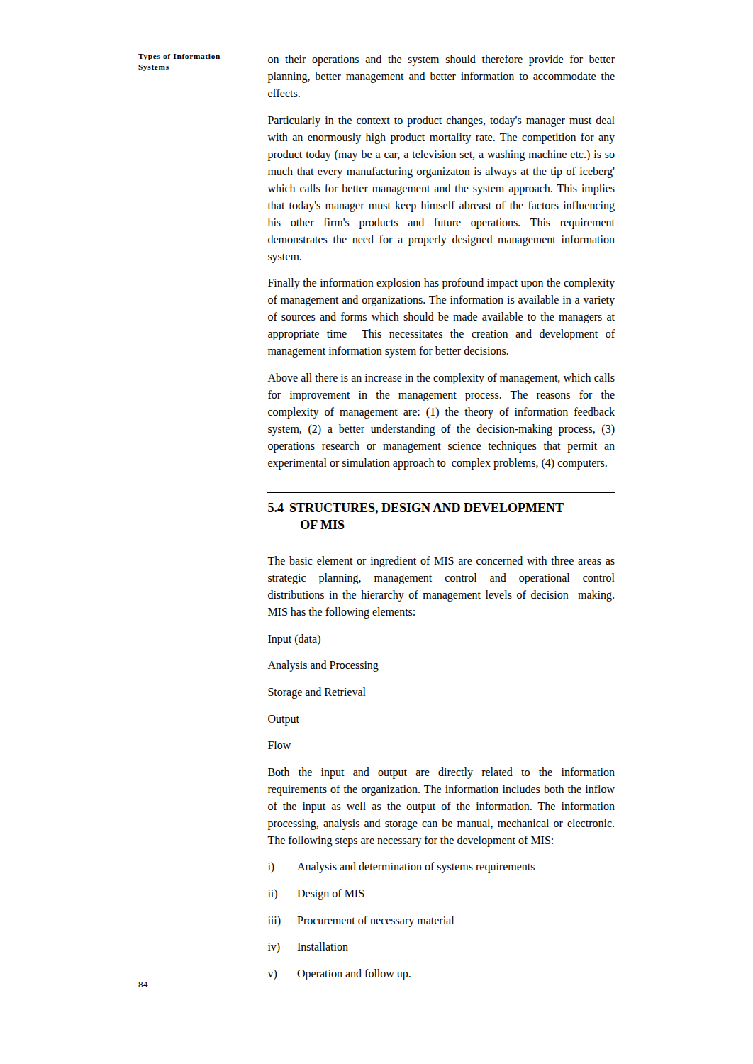Types of Information Systems
on their operations and the system should therefore provide for better planning, better management and better information to accommodate the effects.
Particularly in the context to product changes, today's manager must deal with an enormously high product mortality rate. The competition for any product today (may be a car, a television set, a washing machine etc.) is so much that every manufacturing organizaton is always at the tip of iceberg' which calls for better management and the system approach. This implies that today's manager must keep himself abreast of the factors influencing his other firm's products and future operations. This requirement demonstrates the need for a properly designed management information system.
Finally the information explosion has profound impact upon the complexity of management and organizations. The information is available in a variety of sources and forms which should be made available to the managers at appropriate time This necessitates the creation and development of management information system for better decisions.
Above all there is an increase in the complexity of management, which calls for improvement in the management process. The reasons for the complexity of management are: (1) the theory of information feedback system, (2) a better understanding of the decision-making process, (3) operations research or management science techniques that permit an experimental or simulation approach to complex problems, (4) computers.
5.4 STRUCTURES, DESIGN AND DEVELOPMENT OF MIS
The basic element or ingredient of MIS are concerned with three areas as strategic planning, management control and operational control distributions in the hierarchy of management levels of decision making. MIS has the following elements:
Input (data)
Analysis and Processing
Storage and Retrieval
Output
Flow
Both the input and output are directly related to the information requirements of the organization. The information includes both the inflow of the input as well as the output of the information. The information processing, analysis and storage can be manual, mechanical or electronic. The following steps are necessary for the development of MIS:
Analysis and determination of systems requirements
Design of MIS
Procurement of necessary material
Installation
Operation and follow up.
84